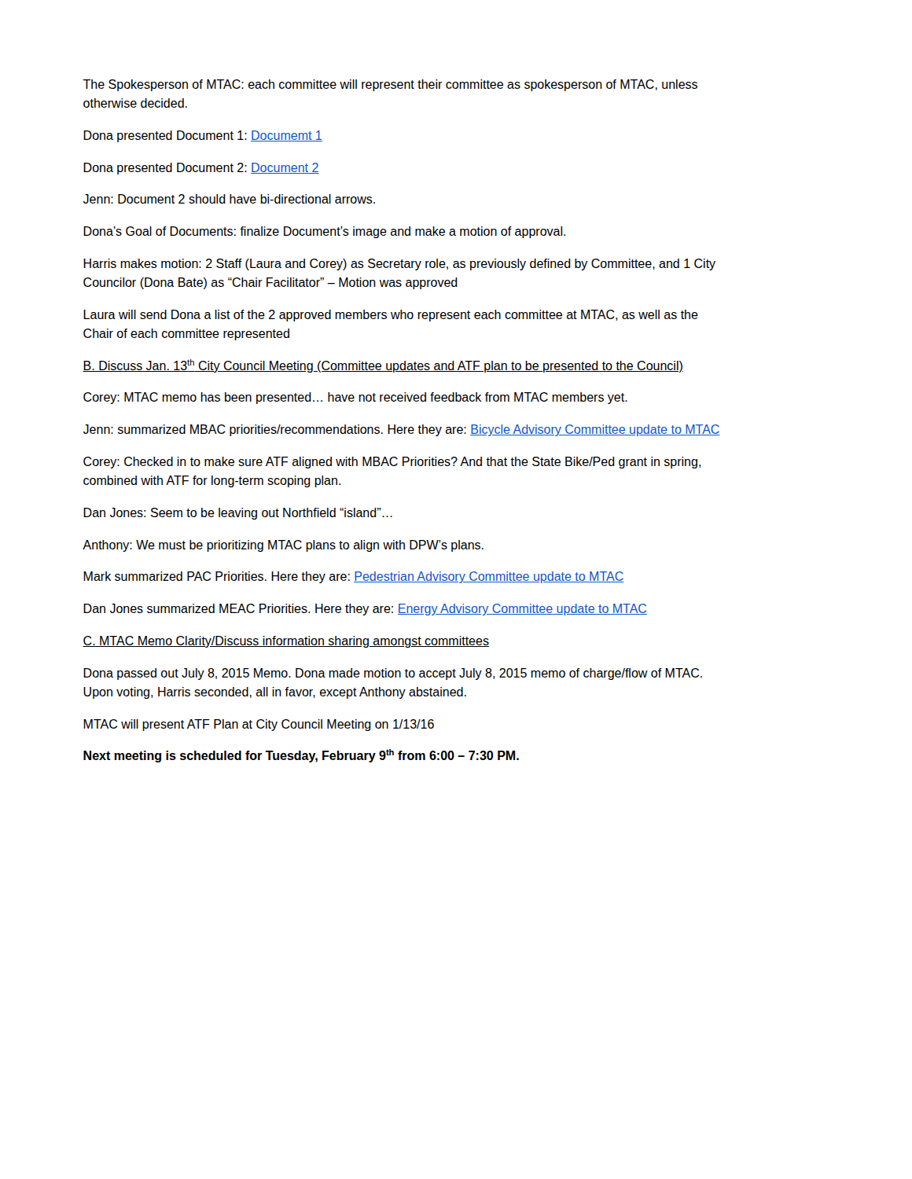The Spokesperson of MTAC: each committee will represent their committee as spokesperson of MTAC, unless otherwise decided.
Dona presented Document 1: Documemt 1
Dona presented Document 2: Document 2
Jenn: Document 2 should have bi-directional arrows.
Dona’s Goal of Documents: finalize Document’s image and make a motion of approval.
Harris makes motion: 2 Staff (Laura and Corey) as Secretary role, as previously defined by Committee, and 1 City Councilor (Dona Bate) as “Chair Facilitator” – Motion was approved
Laura will send Dona a list of the 2 approved members who represent each committee at MTAC, as well as the Chair of each committee represented
B. Discuss Jan. 13th City Council Meeting (Committee updates and ATF plan to be presented to the Council)
Corey: MTAC memo has been presented… have not received feedback from MTAC members yet.
Jenn: summarized MBAC priorities/recommendations. Here they are: Bicycle Advisory Committee update to MTAC
Corey: Checked in to make sure ATF aligned with MBAC Priorities? And that the State Bike/Ped grant in spring, combined with ATF for long-term scoping plan.
Dan Jones: Seem to be leaving out Northfield “island”…
Anthony: We must be prioritizing MTAC plans to align with DPW’s plans.
Mark summarized PAC Priorities. Here they are: Pedestrian Advisory Committee update to MTAC
Dan Jones summarized MEAC Priorities. Here they are: Energy Advisory Committee update to MTAC
C. MTAC Memo Clarity/Discuss information sharing amongst committees
Dona passed out July 8, 2015 Memo. Dona made motion to accept July 8, 2015 memo of charge/flow of MTAC. Upon voting, Harris seconded, all in favor, except Anthony abstained.
MTAC will present ATF Plan at City Council Meeting on 1/13/16
Next meeting is scheduled for Tuesday, February 9th from 6:00 – 7:30 PM.